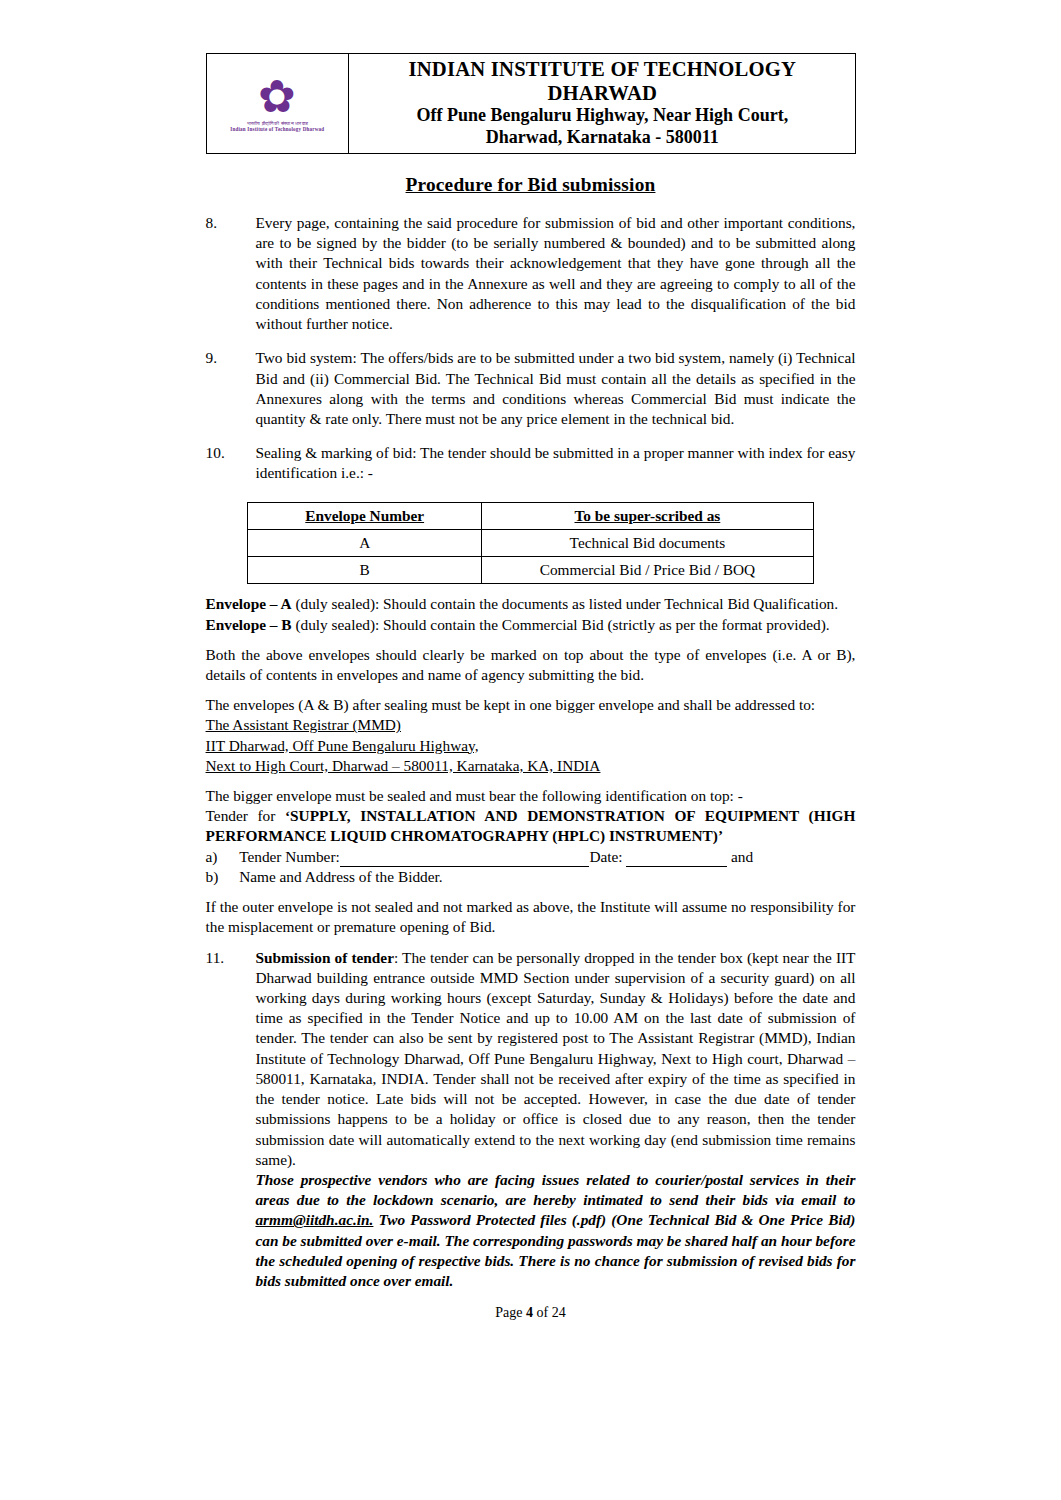✿ भारतीय प्रौद्योगिकी संस्थान धारवाड Indian Institute of Technology Dharwad
INDIAN INSTITUTE OF TECHNOLOGY DHARWAD
Off Pune Bengaluru Highway, Near High Court,
Dharwad, Karnataka - 580011
Procedure for Bid submission
8.
Every page, containing the said procedure for submission of bid and other important conditions, are to be signed by the bidder (to be serially numbered & bounded) and to be submitted along with their Technical bids towards their acknowledgement that they have gone through all the contents in these pages and in the Annexure as well and they are agreeing to comply to all of the conditions mentioned there. Non adherence to this may lead to the disqualification of the bid without further notice.
9.
Two bid system: The offers/bids are to be submitted under a two bid system, namely (i) Technical Bid and (ii) Commercial Bid. The Technical Bid must contain all the details as specified in the Annexures along with the terms and conditions whereas Commercial Bid must indicate the quantity & rate only. There must not be any price element in the technical bid.
10.
Sealing & marking of bid: The tender should be submitted in a proper manner with index for easy identification i.e.: -
| Envelope Number | To be super-scribed as |
| --- | --- |
| A | Technical Bid documents |
| B | Commercial Bid / Price Bid / BOQ |
Envelope – A (duly sealed): Should contain the documents as listed under Technical Bid Qualification.
Envelope – B (duly sealed): Should contain the Commercial Bid (strictly as per the format provided).
Both the above envelopes should clearly be marked on top about the type of envelopes (i.e. A or B), details of contents in envelopes and name of agency submitting the bid.
The envelopes (A & B) after sealing must be kept in one bigger envelope and shall be addressed to:
The Assistant Registrar (MMD)
IIT Dharwad, Off Pune Bengaluru Highway,
Next to High Court, Dharwad – 580011, Karnataka, KA, INDIA
The bigger envelope must be sealed and must bear the following identification on top: -
Tender for ‘SUPPLY, INSTALLATION AND DEMONSTRATION OF EQUIPMENT (HIGH PERFORMANCE LIQUID CHROMATOGRAPHY (HPLC) INSTRUMENT)’
a)
Tender Number: Date: and
b)
Name and Address of the Bidder.
If the outer envelope is not sealed and not marked as above, the Institute will assume no responsibility for the misplacement or premature opening of Bid.
11.
Submission of tender: The tender can be personally dropped in the tender box (kept near the IIT Dharwad building entrance outside MMD Section under supervision of a security guard) on all working days during working hours (except Saturday, Sunday & Holidays) before the date and time as specified in the Tender Notice and up to 10.00 AM on the last date of submission of tender. The tender can also be sent by registered post to The Assistant Registrar (MMD), Indian Institute of Technology Dharwad, Off Pune Bengaluru Highway, Next to High court, Dharwad – 580011, Karnataka, INDIA. Tender shall not be received after expiry of the time as specified in the tender notice. Late bids will not be accepted. However, in case the due date of tender submissions happens to be a holiday or office is closed due to any reason, then the tender submission date will automatically extend to the next working day (end submission time remains same).
Those prospective vendors who are facing issues related to courier/postal services in their areas due to the lockdown scenario, are hereby intimated to send their bids via email to armm@iitdh.ac.in. Two Password Protected files (.pdf) (One Technical Bid & One Price Bid) can be submitted over e-mail. The corresponding passwords may be shared half an hour before the scheduled opening of respective bids. There is no chance for submission of revised bids for bids submitted once over email.
Page 4 of 24